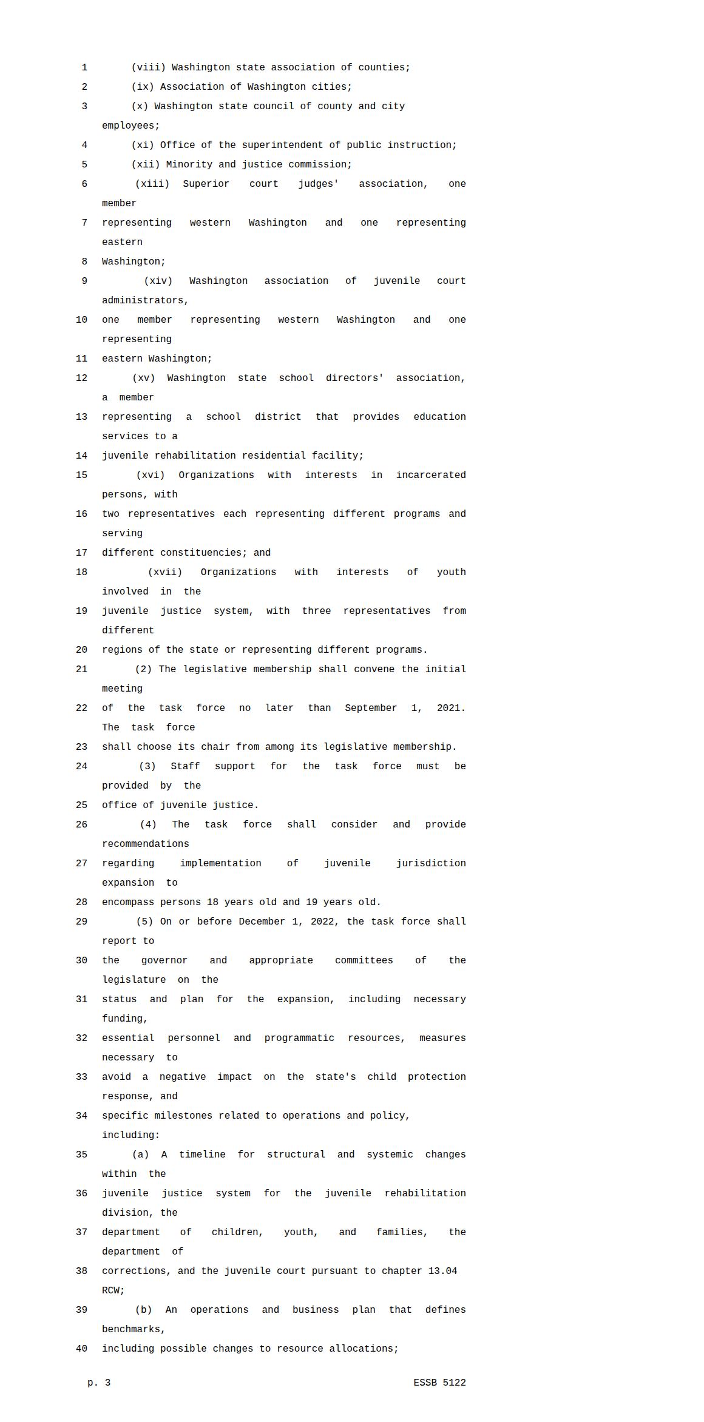1 (viii) Washington state association of counties;
2 (ix) Association of Washington cities;
3 (x) Washington state council of county and city employees;
4 (xi) Office of the superintendent of public instruction;
5 (xii) Minority and justice commission;
6 (xiii) Superior court judges' association, one member
7 representing western Washington and one representing eastern
8 Washington;
9 (xiv) Washington association of juvenile court administrators,
10 one member representing western Washington and one representing
11 eastern Washington;
12 (xv) Washington state school directors' association, a member
13 representing a school district that provides education services to a
14 juvenile rehabilitation residential facility;
15 (xvi) Organizations with interests in incarcerated persons, with
16 two representatives each representing different programs and serving
17 different constituencies; and
18 (xvii) Organizations with interests of youth involved in the
19 juvenile justice system, with three representatives from different
20 regions of the state or representing different programs.
21 (2) The legislative membership shall convene the initial meeting
22 of the task force no later than September 1, 2021. The task force
23 shall choose its chair from among its legislative membership.
24 (3) Staff support for the task force must be provided by the
25 office of juvenile justice.
26 (4) The task force shall consider and provide recommendations
27 regarding implementation of juvenile jurisdiction expansion to
28 encompass persons 18 years old and 19 years old.
29 (5) On or before December 1, 2022, the task force shall report to
30 the governor and appropriate committees of the legislature on the
31 status and plan for the expansion, including necessary funding,
32 essential personnel and programmatic resources, measures necessary to
33 avoid a negative impact on the state's child protection response, and
34 specific milestones related to operations and policy, including:
35 (a) A timeline for structural and systemic changes within the
36 juvenile justice system for the juvenile rehabilitation division, the
37 department of children, youth, and families, the department of
38 corrections, and the juvenile court pursuant to chapter 13.04 RCW;
39 (b) An operations and business plan that defines benchmarks,
40 including possible changes to resource allocations;
p. 3 ESSB 5122